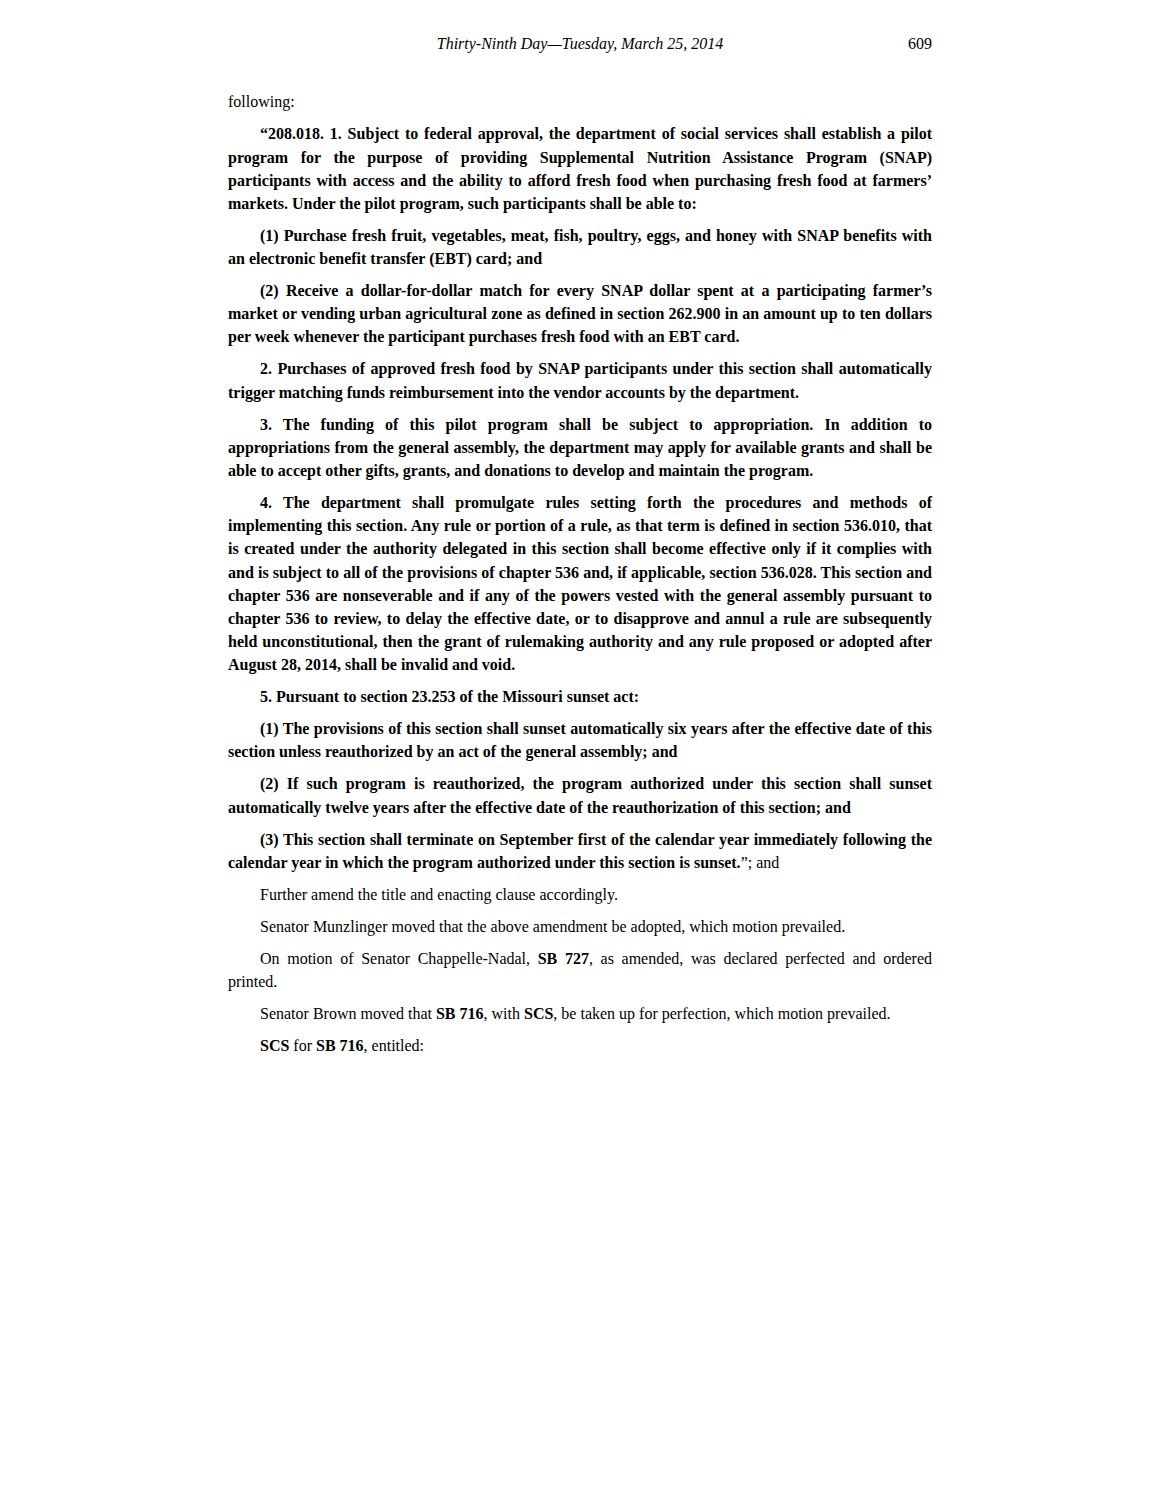Thirty-Ninth Day—Tuesday, March 25, 2014 609
following:
“208.018. 1. Subject to federal approval, the department of social services shall establish a pilot program for the purpose of providing Supplemental Nutrition Assistance Program (SNAP) participants with access and the ability to afford fresh food when purchasing fresh food at farmers’ markets. Under the pilot program, such participants shall be able to:
(1) Purchase fresh fruit, vegetables, meat, fish, poultry, eggs, and honey with SNAP benefits with an electronic benefit transfer (EBT) card; and
(2) Receive a dollar-for-dollar match for every SNAP dollar spent at a participating farmer’s market or vending urban agricultural zone as defined in section 262.900 in an amount up to ten dollars per week whenever the participant purchases fresh food with an EBT card.
2. Purchases of approved fresh food by SNAP participants under this section shall automatically trigger matching funds reimbursement into the vendor accounts by the department.
3. The funding of this pilot program shall be subject to appropriation. In addition to appropriations from the general assembly, the department may apply for available grants and shall be able to accept other gifts, grants, and donations to develop and maintain the program.
4. The department shall promulgate rules setting forth the procedures and methods of implementing this section. Any rule or portion of a rule, as that term is defined in section 536.010, that is created under the authority delegated in this section shall become effective only if it complies with and is subject to all of the provisions of chapter 536 and, if applicable, section 536.028. This section and chapter 536 are nonseverable and if any of the powers vested with the general assembly pursuant to chapter 536 to review, to delay the effective date, or to disapprove and annul a rule are subsequently held unconstitutional, then the grant of rulemaking authority and any rule proposed or adopted after August 28, 2014, shall be invalid and void.
5. Pursuant to section 23.253 of the Missouri sunset act:
(1) The provisions of this section shall sunset automatically six years after the effective date of this section unless reauthorized by an act of the general assembly; and
(2) If such program is reauthorized, the program authorized under this section shall sunset automatically twelve years after the effective date of the reauthorization of this section; and
(3) This section shall terminate on September first of the calendar year immediately following the calendar year in which the program authorized under this section is sunset.”; and
Further amend the title and enacting clause accordingly.
Senator Munzlinger moved that the above amendment be adopted, which motion prevailed.
On motion of Senator Chappelle-Nadal, SB 727, as amended, was declared perfected and ordered printed.
Senator Brown moved that SB 716, with SCS, be taken up for perfection, which motion prevailed.
SCS for SB 716, entitled: